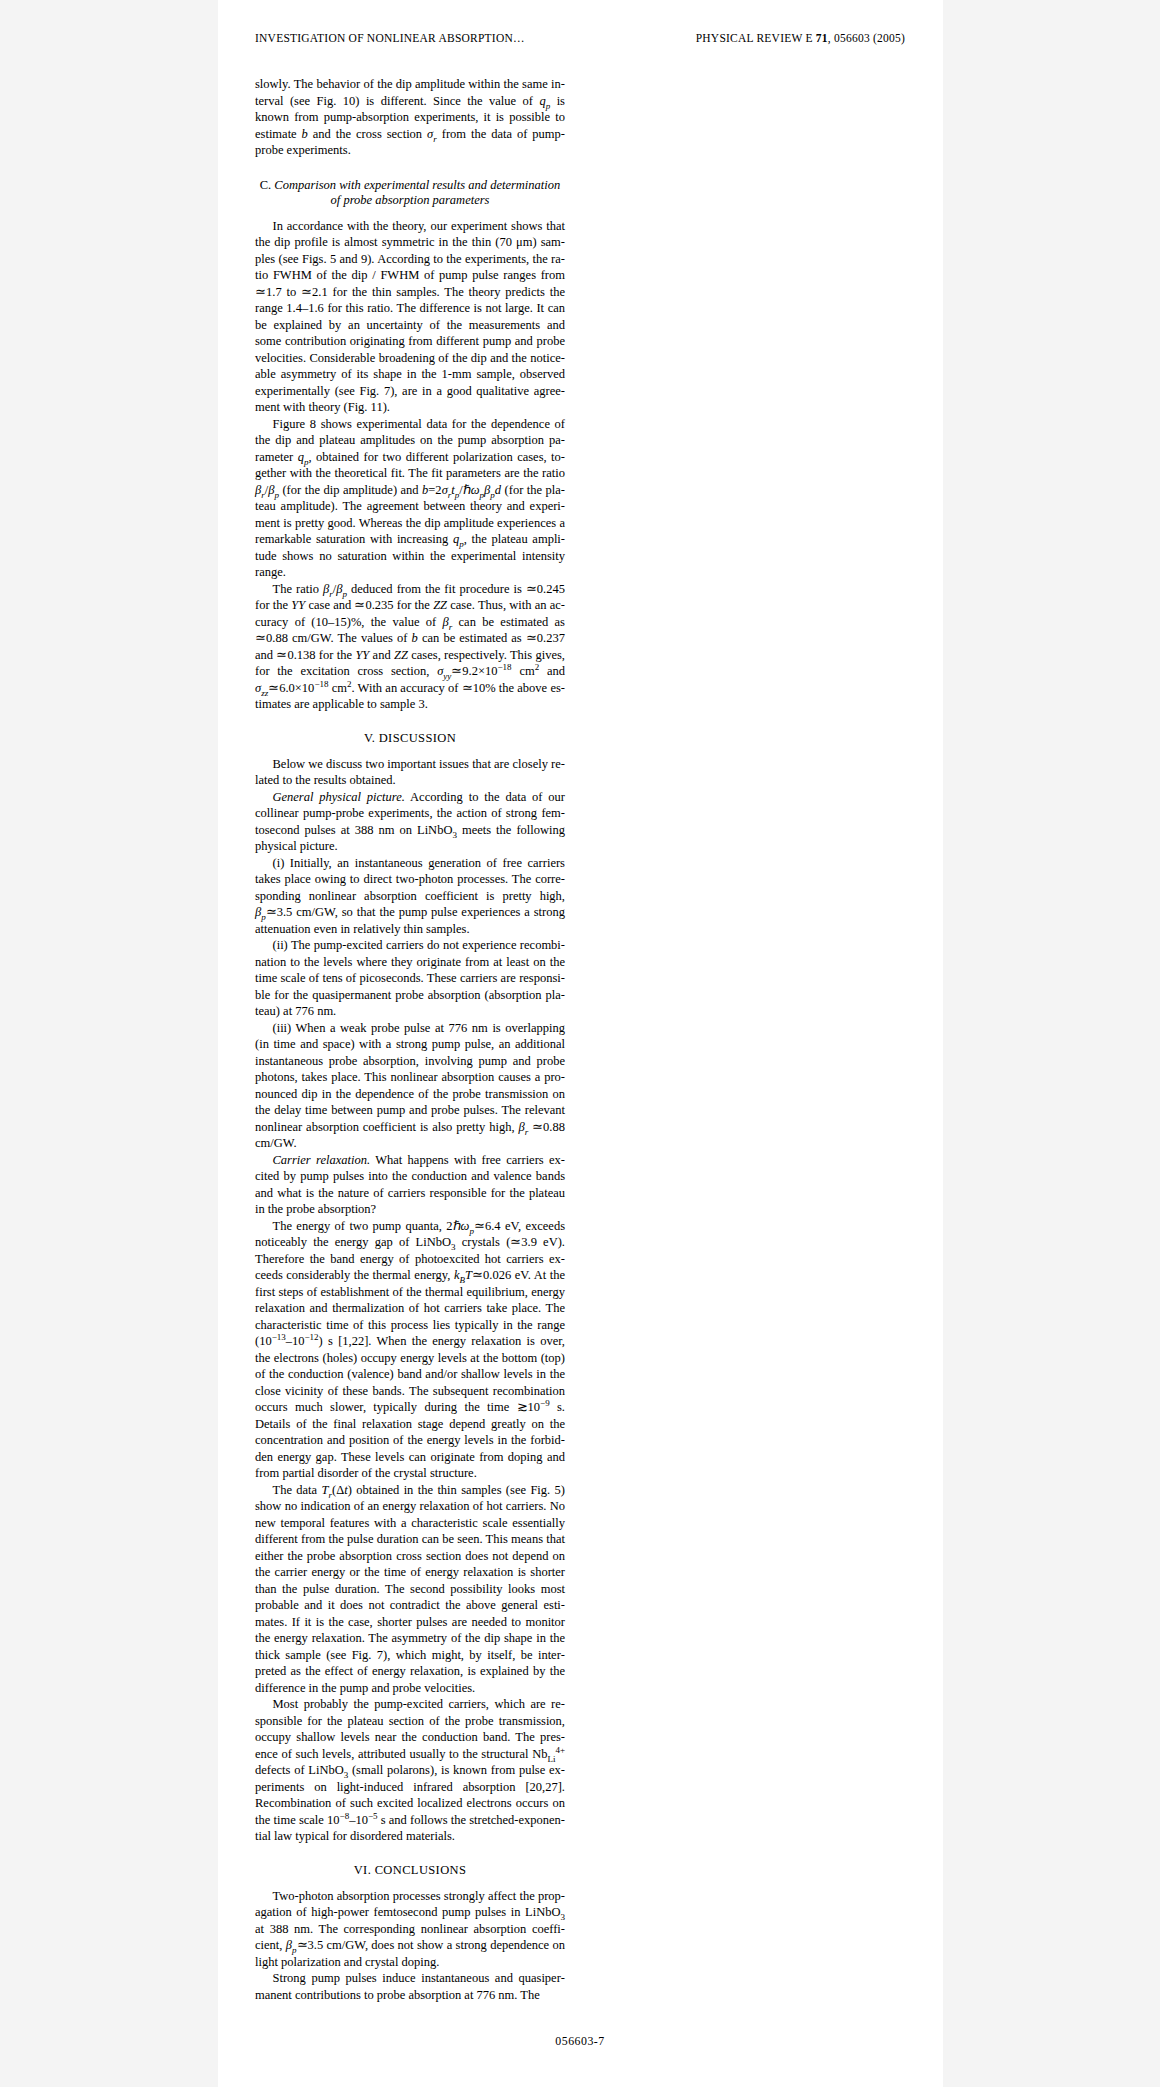Investigation of nonlinear absorption… PHYSICAL REVIEW E 71, 056603 (2005)
slowly. The behavior of the dip amplitude within the same interval (see Fig. 10) is different. Since the value of qp is known from pump-absorption experiments, it is possible to estimate b and the cross section σr from the data of pump-probe experiments.
C. Comparison with experimental results and determination of probe absorption parameters
In accordance with the theory, our experiment shows that the dip profile is almost symmetric in the thin (70 μm) samples (see Figs. 5 and 9). According to the experiments, the ratio FWHM of the dip / FWHM of pump pulse ranges from ≃1.7 to ≃2.1 for the thin samples. The theory predicts the range 1.4–1.6 for this ratio. The difference is not large. It can be explained by an uncertainty of the measurements and some contribution originating from different pump and probe velocities. Considerable broadening of the dip and the noticeable asymmetry of its shape in the 1-mm sample, observed experimentally (see Fig. 7), are in a good qualitative agreement with theory (Fig. 11).
Figure 8 shows experimental data for the dependence of the dip and plateau amplitudes on the pump absorption parameter qp, obtained for two different polarization cases, together with the theoretical fit. The fit parameters are the ratio βr/βp (for the dip amplitude) and b=2σrtp/ℏωpβpd (for the plateau amplitude). The agreement between theory and experiment is pretty good. Whereas the dip amplitude experiences a remarkable saturation with increasing qp, the plateau amplitude shows no saturation within the experimental intensity range.
The ratio βr/βp deduced from the fit procedure is ≃0.245 for the YY case and ≃0.235 for the ZZ case. Thus, with an accuracy of (10–15)%, the value of βr can be estimated as ≃0.88 cm/GW. The values of b can be estimated as ≃0.237 and ≃0.138 for the YY and ZZ cases, respectively. This gives, for the excitation cross section, σyy≃9.2×10−18 cm2 and σzz≃6.0×10−18 cm2. With an accuracy of ≃10% the above estimates are applicable to sample 3.
V. Discussion
Below we discuss two important issues that are closely related to the results obtained.
General physical picture. According to the data of our collinear pump-probe experiments, the action of strong femtosecond pulses at 388 nm on LiNbO3 meets the following physical picture.
(i) Initially, an instantaneous generation of free carriers takes place owing to direct two-photon processes. The corresponding nonlinear absorption coefficient is pretty high, βp≃3.5 cm/GW, so that the pump pulse experiences a strong attenuation even in relatively thin samples.
(ii) The pump-excited carriers do not experience recombination to the levels where they originate from at least on the time scale of tens of picoseconds. These carriers are responsible for the quasipermanent probe absorption (absorption plateau) at 776 nm.
(iii) When a weak probe pulse at 776 nm is overlapping (in time and space) with a strong pump pulse, an additional instantaneous probe absorption, involving pump and probe photons, takes place. This nonlinear absorption causes a pronounced dip in the dependence of the probe transmission on the delay time between pump and probe pulses. The relevant nonlinear absorption coefficient is also pretty high, βr ≃0.88 cm/GW.
Carrier relaxation. What happens with free carriers excited by pump pulses into the conduction and valence bands and what is the nature of carriers responsible for the plateau in the probe absorption?
The energy of two pump quanta, 2ℏωp≃6.4 eV, exceeds noticeably the energy gap of LiNbO3 crystals (≃3.9 eV). Therefore the band energy of photoexcited hot carriers exceeds considerably the thermal energy, kBT≃0.026 eV. At the first steps of establishment of the thermal equilibrium, energy relaxation and thermalization of hot carriers take place. The characteristic time of this process lies typically in the range (10−13–10−12) s [1,22]. When the energy relaxation is over, the electrons (holes) occupy energy levels at the bottom (top) of the conduction (valence) band and/or shallow levels in the close vicinity of these bands. The subsequent recombination occurs much slower, typically during the time ≳10−9 s. Details of the final relaxation stage depend greatly on the concentration and position of the energy levels in the forbidden energy gap. These levels can originate from doping and from partial disorder of the crystal structure.
The data Tr(Δt) obtained in the thin samples (see Fig. 5) show no indication of an energy relaxation of hot carriers. No new temporal features with a characteristic scale essentially different from the pulse duration can be seen. This means that either the probe absorption cross section does not depend on the carrier energy or the time of energy relaxation is shorter than the pulse duration. The second possibility looks most probable and it does not contradict the above general estimates. If it is the case, shorter pulses are needed to monitor the energy relaxation. The asymmetry of the dip shape in the thick sample (see Fig. 7), which might, by itself, be interpreted as the effect of energy relaxation, is explained by the difference in the pump and probe velocities.
Most probably the pump-excited carriers, which are responsible for the plateau section of the probe transmission, occupy shallow levels near the conduction band. The presence of such levels, attributed usually to the structural NbLi4+ defects of LiNbO3 (small polarons), is known from pulse experiments on light-induced infrared absorption [20,27]. Recombination of such excited localized electrons occurs on the time scale 10−8–10−5 s and follows the stretched-exponential law typical for disordered materials.
VI. Conclusions
Two-photon absorption processes strongly affect the propagation of high-power femtosecond pump pulses in LiNbO3 at 388 nm. The corresponding nonlinear absorption coefficient, βp≃3.5 cm/GW, does not show a strong dependence on light polarization and crystal doping.
Strong pump pulses induce instantaneous and quasipermanent contributions to probe absorption at 776 nm. The
056603-7